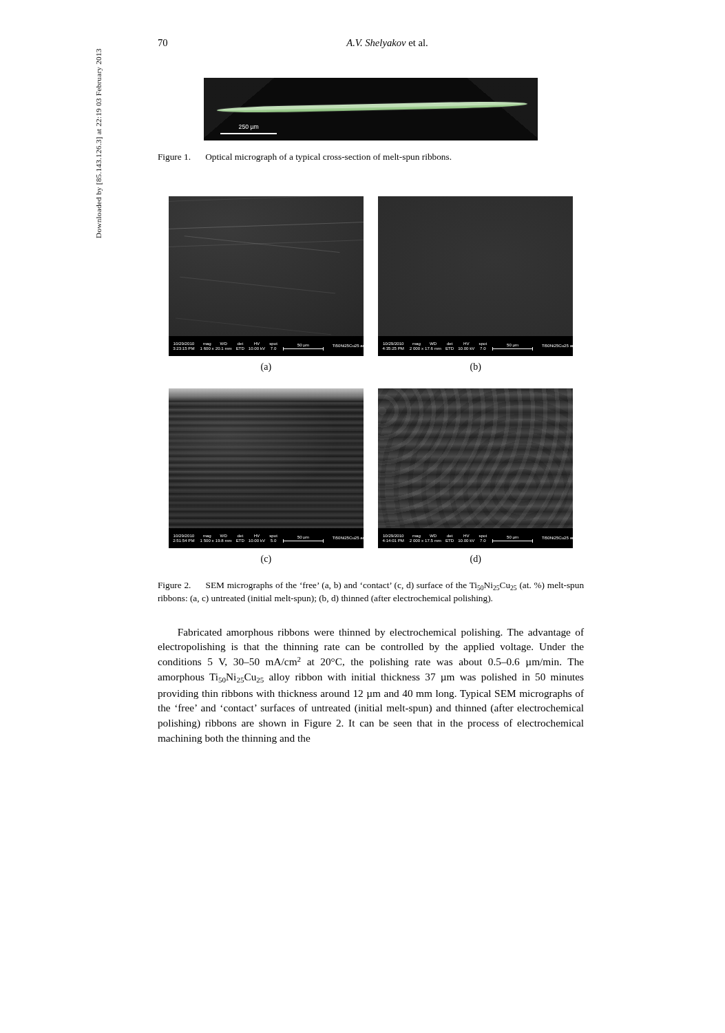Downloaded by [85.143.126.3] at 22:19 03 February 2013
70
A.V. Shelyakov et al.
250 µm
Figure 1. Optical micrograph of a typical cross-section of melt-spun ribbons.
10/29/20103:23:15 PM
mag 1 600 x
WD 20.1 mm
det ETD
HV 10.00 kV
spot 7.0
50 µm
Ti50Ni25Cu25 am 3
(a)
10/29/20104:35:25 PM
mag 2 000 x
WD 17.6 mm
det ETD
HV 10.00 kV
spot 7.0
50 µm
Ti50Ni25Cu25 am tr 4
(b)
10/29/20102:51:54 PM
mag 1 500 x
WD 19.8 mm
det ETD
HV 10.00 kV
spot 5.0
50 µm
Ti50Ni25Cu25 am 2
(c)
10/29/20104:14:01 PM
mag 2 000 x
WD 17.5 mm
det ETD
HV 10.00 kV
spot 7.0
50 µm
Ti50Ni25Cu25 am tr 1
(d)
Figure 2. SEM micrographs of the ‘free’ (a, b) and ‘contact’ (c, d) surface of the Ti50Ni25Cu25 (at. %) melt-spun ribbons: (a, c) untreated (initial melt-spun); (b, d) thinned (after electrochemical polishing).
Fabricated amorphous ribbons were thinned by electrochemical polishing. The advantage of electropolishing is that the thinning rate can be controlled by the applied voltage. Under the conditions 5 V, 30–50 mA/cm2 at 20°C, the polishing rate was about 0.5–0.6 µm/min. The amorphous Ti50Ni25Cu25 alloy ribbon with initial thickness 37 µm was polished in 50 minutes providing thin ribbons with thickness around 12 µm and 40 mm long. Typical SEM micrographs of the ‘free’ and ‘contact’ surfaces of untreated (initial melt-spun) and thinned (after electrochemical polishing) ribbons are shown in Figure 2. It can be seen that in the process of electrochemical machining both the thinning and the